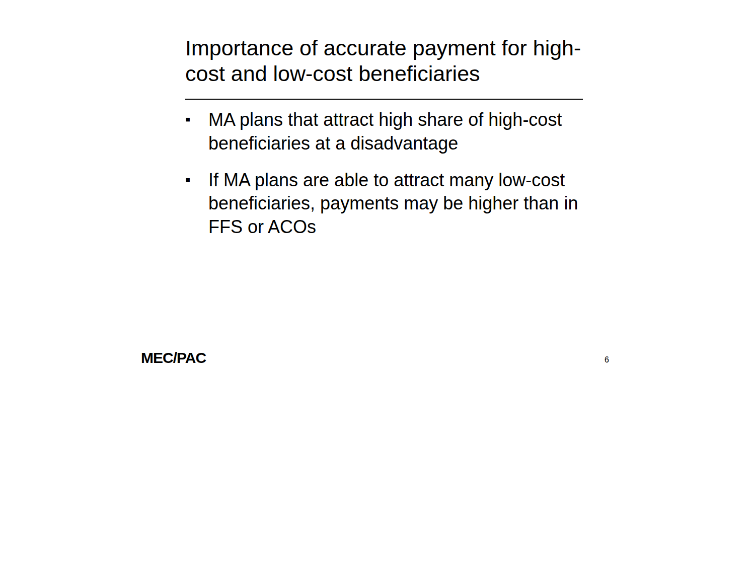Importance of accurate payment for high-cost and low-cost beneficiaries
MA plans that attract high share of high-cost beneficiaries at a disadvantage
If MA plans are able to attract many low-cost beneficiaries, payments may be higher than in FFS or ACOs
MEC/PAC
6